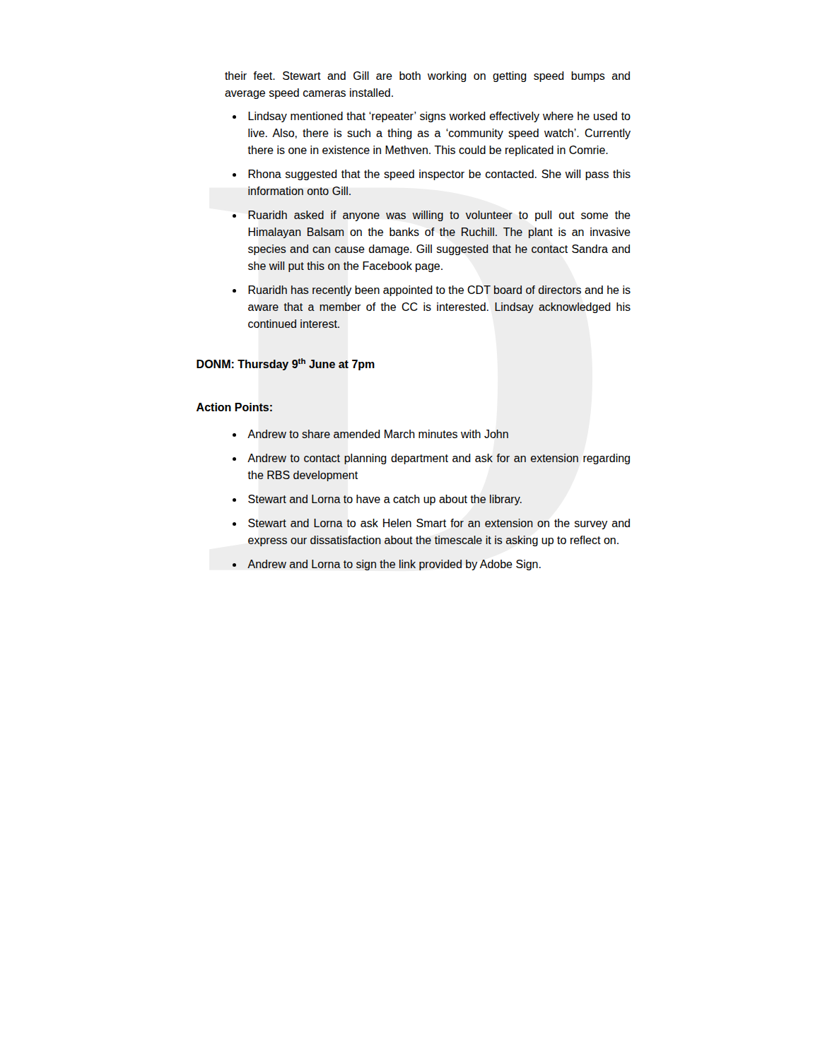D
their feet. Stewart and Gill are both working on getting speed bumps and average speed cameras installed.
Lindsay mentioned that ‘repeater’ signs worked effectively where he used to live. Also, there is such a thing as a ‘community speed watch’. Currently there is one in existence in Methven. This could be replicated in Comrie.
Rhona suggested that the speed inspector be contacted. She will pass this information onto Gill.
Ruaridh asked if anyone was willing to volunteer to pull out some the Himalayan Balsam on the banks of the Ruchill. The plant is an invasive species and can cause damage. Gill suggested that he contact Sandra and she will put this on the Facebook page.
Ruaridh has recently been appointed to the CDT board of directors and he is aware that a member of the CC is interested. Lindsay acknowledged his continued interest.
DONM: Thursday 9th June at 7pm
Action Points:
Andrew to share amended March minutes with John
Andrew to contact planning department and ask for an extension regarding the RBS development
Stewart and Lorna to have a catch up about the library.
Stewart and Lorna to ask Helen Smart for an extension on the survey and express our dissatisfaction about the timescale it is asking up to reflect on.
Andrew and Lorna to sign the link provided by Adobe Sign.